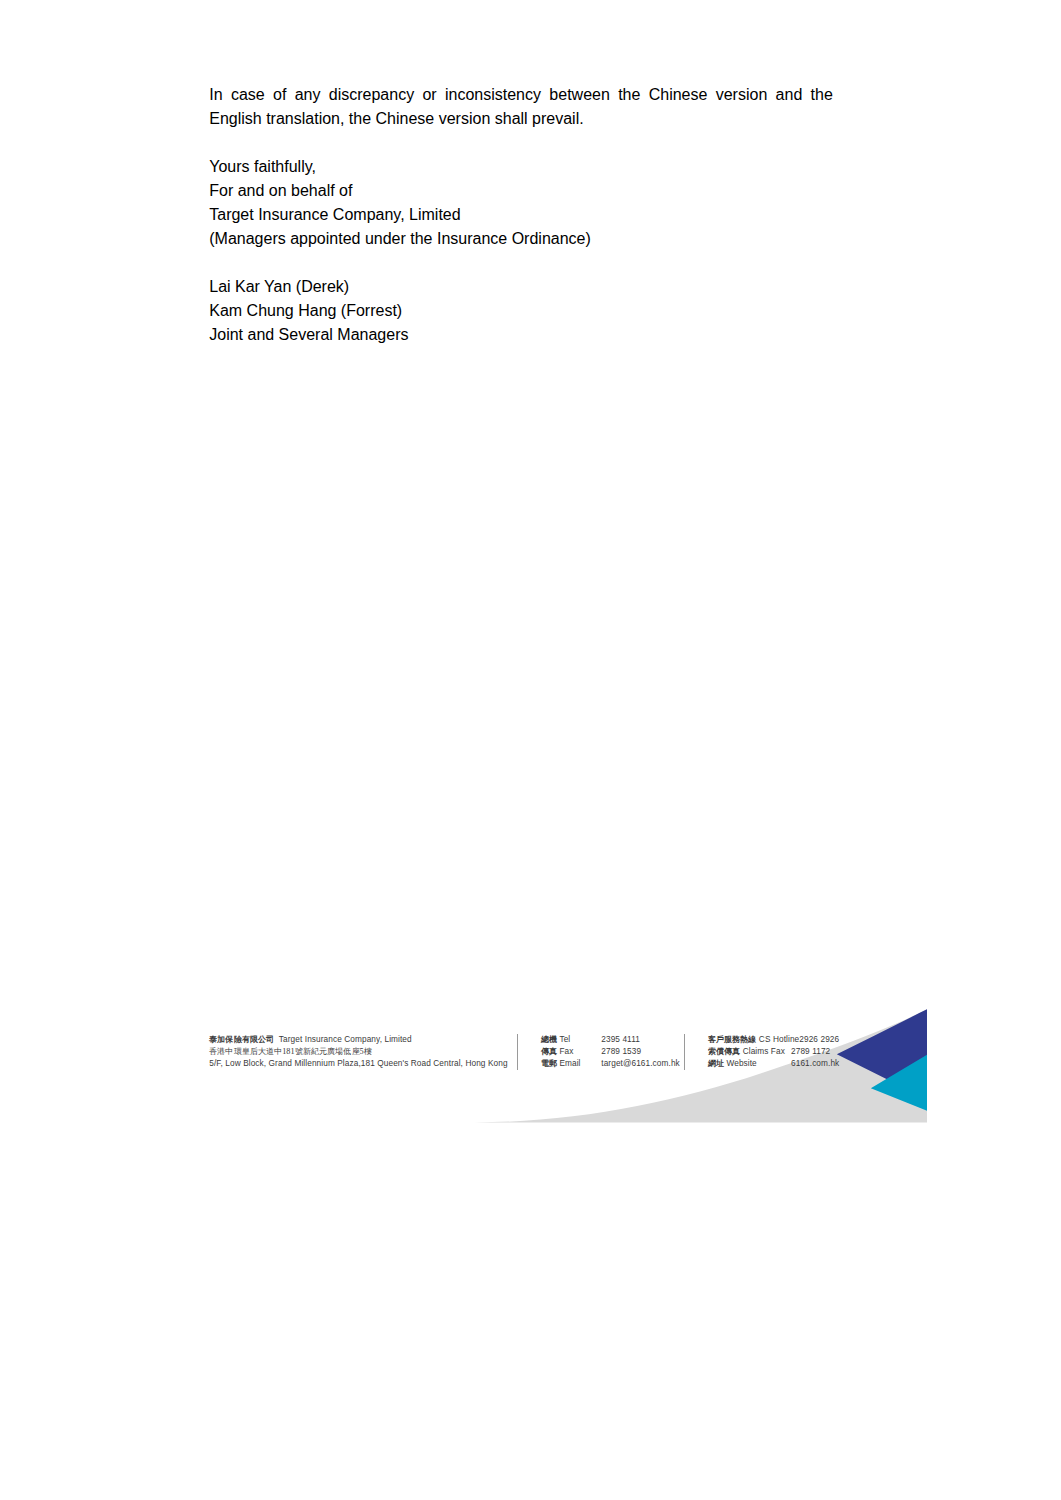In case of any discrepancy or inconsistency between the Chinese version and the English translation, the Chinese version shall prevail.
Yours faithfully,
For and on behalf of
Target Insurance Company, Limited
(Managers appointed under the Insurance Ordinance)
Lai Kar Yan (Derek)
Kam Chung Hang (Forrest)
Joint and Several Managers
| 泰加保險有限公司 Target Insurance Company, Limited 香港中環皇后大道中181號新紀元廣場低座5樓 5/F, Low Block, Grand Millennium Plaza,181 Queen's Road Central, Hong Kong | 總機 Tel 2395 4111 傳真 Fax 2789 1539 電郵 Email target@6161.com.hk | 客戶服務熱線 CS Hotline 2926 2926 索償傳真 Claims Fax 2789 1172 網址 Website 6161.com.hk |